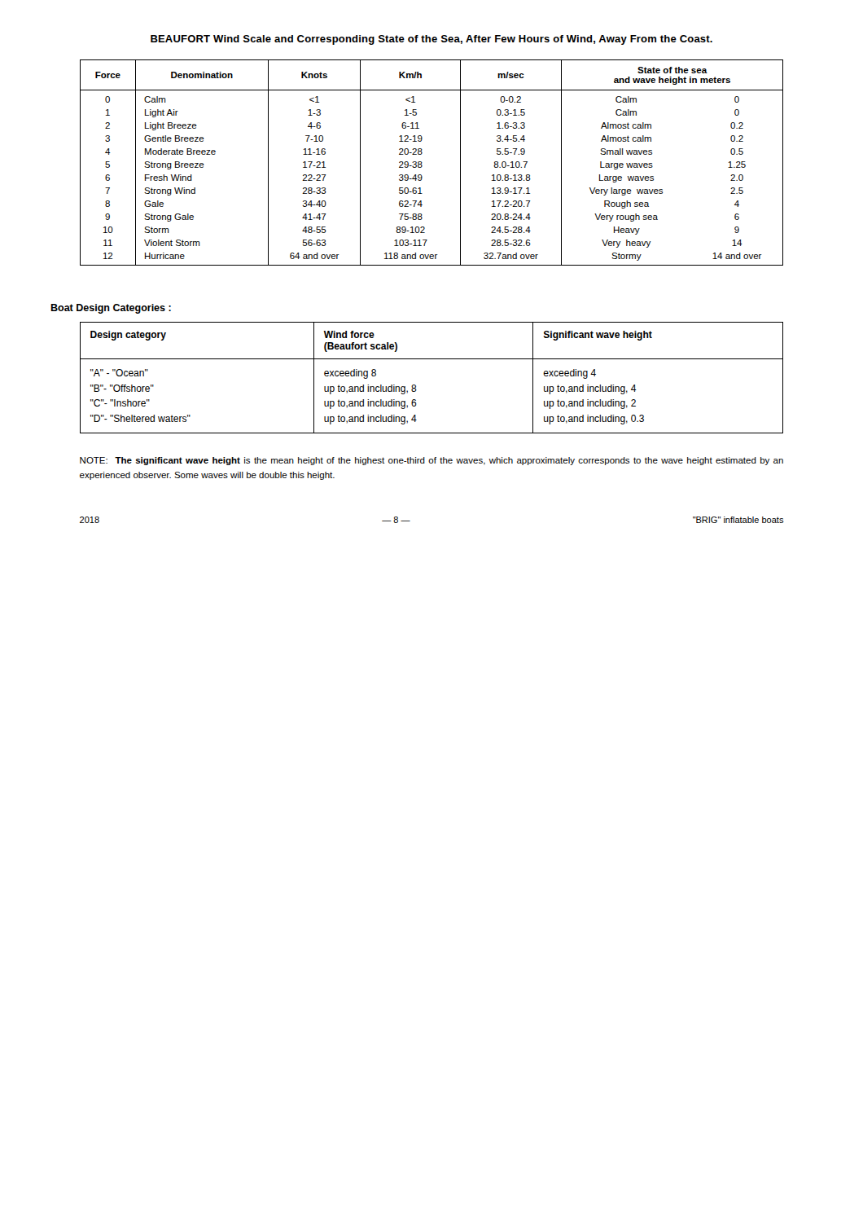BEAUFORT Wind Scale and Corresponding State of the Sea, After Few Hours of Wind, Away From the Coast.
| Force | Denomination | Knots | Km/h | m/sec | State of the sea and wave height in meters |
| --- | --- | --- | --- | --- | --- |
| 0 | Calm | <1 | <1 | 0-0.2 | Calm | 0 |
| 1 | Light Air | 1-3 | 1-5 | 0.3-1.5 | Calm | 0 |
| 2 | Light Breeze | 4-6 | 6-11 | 1.6-3.3 | Almost calm | 0.2 |
| 3 | Gentle Breeze | 7-10 | 12-19 | 3.4-5.4 | Almost calm | 0.2 |
| 4 | Moderate Breeze | 11-16 | 20-28 | 5.5-7.9 | Small waves | 0.5 |
| 5 | Strong Breeze | 17-21 | 29-38 | 8.0-10.7 | Large waves | 1.25 |
| 6 | Fresh Wind | 22-27 | 39-49 | 10.8-13.8 | Large waves | 2.0 |
| 7 | Strong Wind | 28-33 | 50-61 | 13.9-17.1 | Very large waves | 2.5 |
| 8 | Gale | 34-40 | 62-74 | 17.2-20.7 | Rough sea | 4 |
| 9 | Strong Gale | 41-47 | 75-88 | 20.8-24.4 | Very rough sea | 6 |
| 10 | Storm | 48-55 | 89-102 | 24.5-28.4 | Heavy | 9 |
| 11 | Violent Storm | 56-63 | 103-117 | 28.5-32.6 | Very heavy | 14 |
| 12 | Hurricane | 64 and over | 118 and over | 32.7and over | Stormy | 14 and over |
Boat Design Categories :
| Design category | Wind force (Beaufort scale) | Significant wave height |
| --- | --- | --- |
| "A" - "Ocean" "B"- "Offshore" "C"- "Inshore" "D"- "Sheltered waters" | exceeding 8 up to,and including, 8 up to,and including, 6 up to,and including, 4 | exceeding 4 up to,and including, 4 up to,and including, 2 up to,and including, 0.3 |
NOTE: The significant wave height is the mean height of the highest one-third of the waves, which approximately corresponds to the wave height estimated by an experienced observer. Some waves will be double this height.
2018
— 8 —
"BRIG" inflatable boats